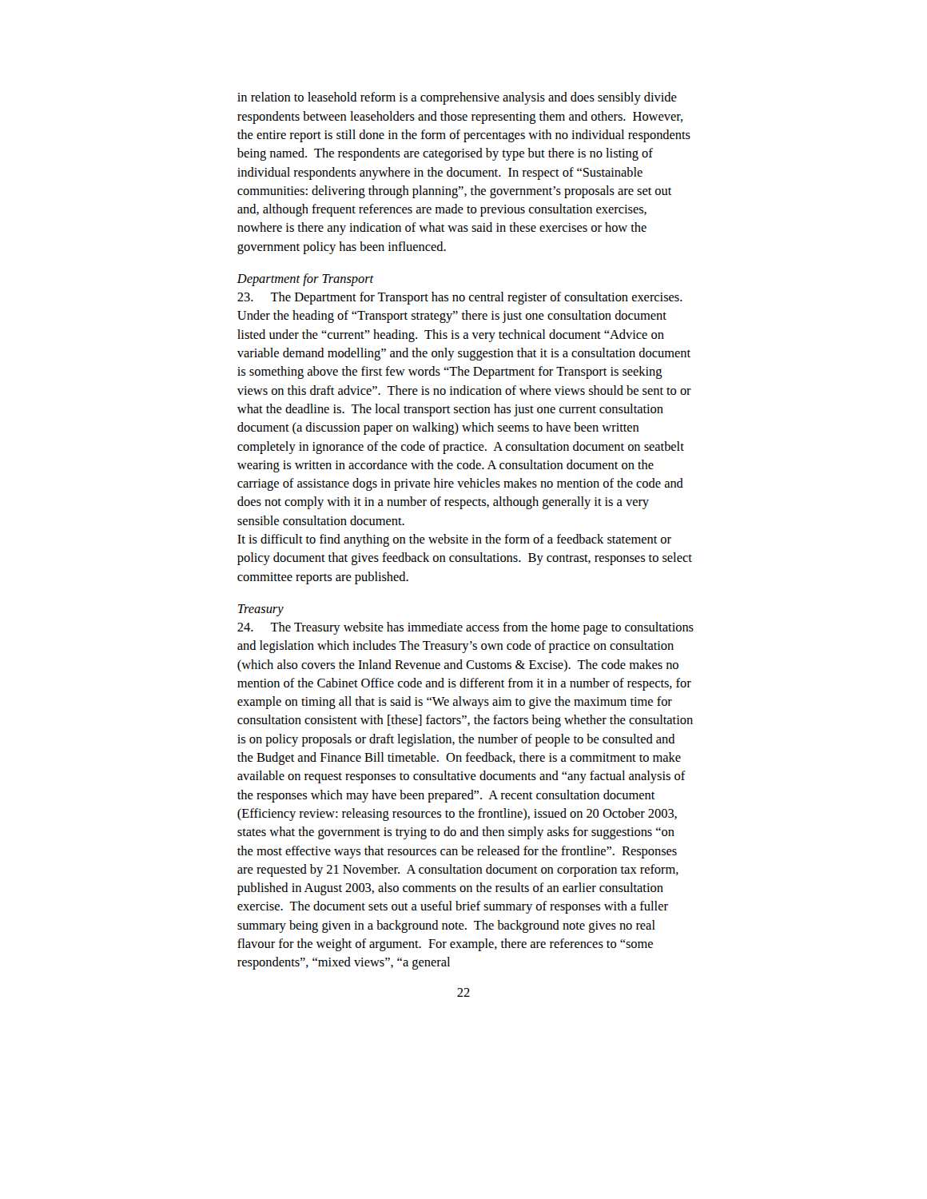in relation to leasehold reform is a comprehensive analysis and does sensibly divide respondents between leaseholders and those representing them and others. However, the entire report is still done in the form of percentages with no individual respondents being named. The respondents are categorised by type but there is no listing of individual respondents anywhere in the document. In respect of “Sustainable communities: delivering through planning”, the government’s proposals are set out and, although frequent references are made to previous consultation exercises, nowhere is there any indication of what was said in these exercises or how the government policy has been influenced.
Department for Transport
23. The Department for Transport has no central register of consultation exercises. Under the heading of “Transport strategy” there is just one consultation document listed under the “current” heading. This is a very technical document “Advice on variable demand modelling” and the only suggestion that it is a consultation document is something above the first few words “The Department for Transport is seeking views on this draft advice”. There is no indication of where views should be sent to or what the deadline is. The local transport section has just one current consultation document (a discussion paper on walking) which seems to have been written completely in ignorance of the code of practice. A consultation document on seatbelt wearing is written in accordance with the code. A consultation document on the carriage of assistance dogs in private hire vehicles makes no mention of the code and does not comply with it in a number of respects, although generally it is a very sensible consultation document.
It is difficult to find anything on the website in the form of a feedback statement or policy document that gives feedback on consultations. By contrast, responses to select committee reports are published.
Treasury
24. The Treasury website has immediate access from the home page to consultations and legislation which includes The Treasury’s own code of practice on consultation (which also covers the Inland Revenue and Customs & Excise). The code makes no mention of the Cabinet Office code and is different from it in a number of respects, for example on timing all that is said is “We always aim to give the maximum time for consultation consistent with [these] factors”, the factors being whether the consultation is on policy proposals or draft legislation, the number of people to be consulted and the Budget and Finance Bill timetable. On feedback, there is a commitment to make available on request responses to consultative documents and “any factual analysis of the responses which may have been prepared”. A recent consultation document (Efficiency review: releasing resources to the frontline), issued on 20 October 2003, states what the government is trying to do and then simply asks for suggestions “on the most effective ways that resources can be released for the frontline”. Responses are requested by 21 November. A consultation document on corporation tax reform, published in August 2003, also comments on the results of an earlier consultation exercise. The document sets out a useful brief summary of responses with a fuller summary being given in a background note. The background note gives no real flavour for the weight of argument. For example, there are references to “some respondents”, “mixed views”, “a general
22